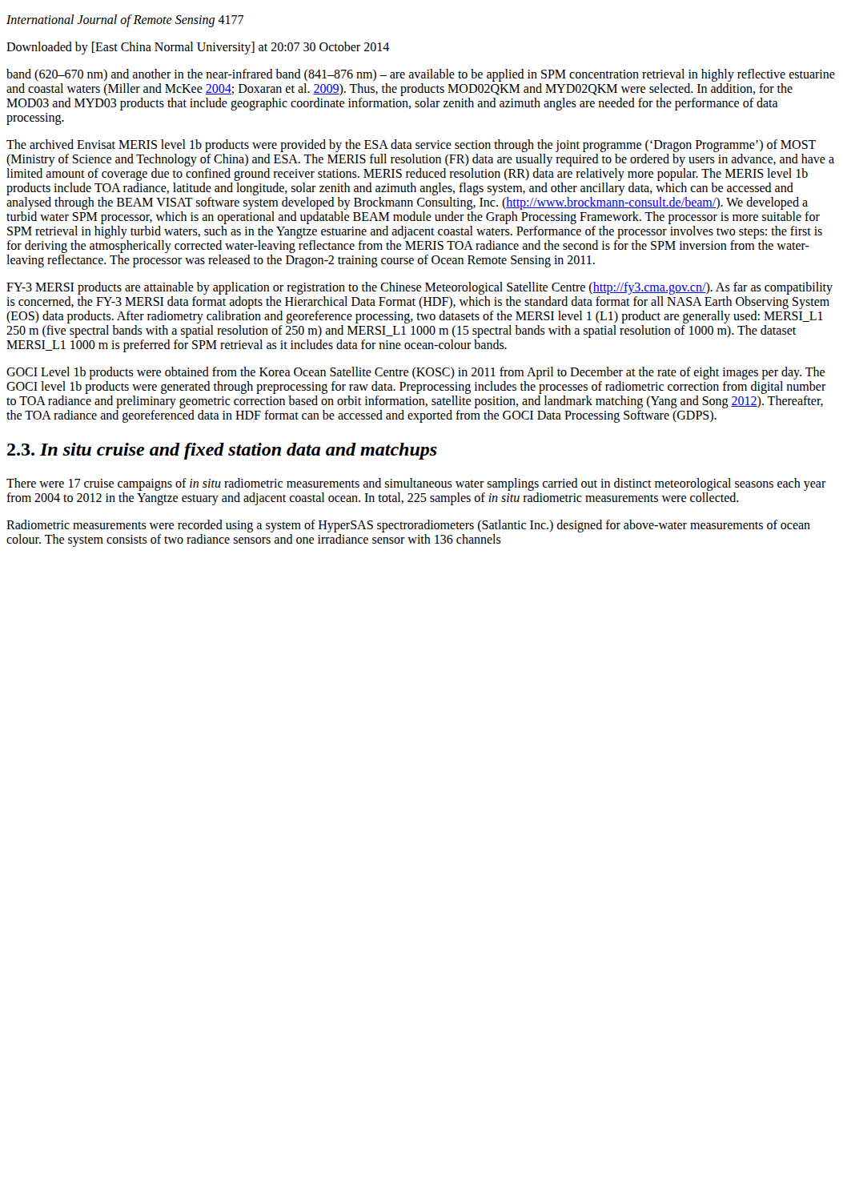International Journal of Remote Sensing 4177
Downloaded by [East China Normal University] at 20:07 30 October 2014
band (620–670 nm) and another in the near-infrared band (841–876 nm) – are available to be applied in SPM concentration retrieval in highly reflective estuarine and coastal waters (Miller and McKee 2004; Doxaran et al. 2009). Thus, the products MOD02QKM and MYD02QKM were selected. In addition, for the MOD03 and MYD03 products that include geographic coordinate information, solar zenith and azimuth angles are needed for the performance of data processing.
The archived Envisat MERIS level 1b products were provided by the ESA data service section through the joint programme (‘Dragon Programme’) of MOST (Ministry of Science and Technology of China) and ESA. The MERIS full resolution (FR) data are usually required to be ordered by users in advance, and have a limited amount of coverage due to confined ground receiver stations. MERIS reduced resolution (RR) data are relatively more popular. The MERIS level 1b products include TOA radiance, latitude and longitude, solar zenith and azimuth angles, flags system, and other ancillary data, which can be accessed and analysed through the BEAM VISAT software system developed by Brockmann Consulting, Inc. (http://www.brockmann-consult.de/beam/). We developed a turbid water SPM processor, which is an operational and updatable BEAM module under the Graph Processing Framework. The processor is more suitable for SPM retrieval in highly turbid waters, such as in the Yangtze estuarine and adjacent coastal waters. Performance of the processor involves two steps: the first is for deriving the atmospherically corrected water-leaving reflectance from the MERIS TOA radiance and the second is for the SPM inversion from the water-leaving reflectance. The processor was released to the Dragon-2 training course of Ocean Remote Sensing in 2011.
FY-3 MERSI products are attainable by application or registration to the Chinese Meteorological Satellite Centre (http://fy3.cma.gov.cn/). As far as compatibility is concerned, the FY-3 MERSI data format adopts the Hierarchical Data Format (HDF), which is the standard data format for all NASA Earth Observing System (EOS) data products. After radiometry calibration and georeference processing, two datasets of the MERSI level 1 (L1) product are generally used: MERSI_L1 250 m (five spectral bands with a spatial resolution of 250 m) and MERSI_L1 1000 m (15 spectral bands with a spatial resolution of 1000 m). The dataset MERSI_L1 1000 m is preferred for SPM retrieval as it includes data for nine ocean-colour bands.
GOCI Level 1b products were obtained from the Korea Ocean Satellite Centre (KOSC) in 2011 from April to December at the rate of eight images per day. The GOCI level 1b products were generated through preprocessing for raw data. Preprocessing includes the processes of radiometric correction from digital number to TOA radiance and preliminary geometric correction based on orbit information, satellite position, and landmark matching (Yang and Song 2012). Thereafter, the TOA radiance and georeferenced data in HDF format can be accessed and exported from the GOCI Data Processing Software (GDPS).
2.3. In situ cruise and fixed station data and matchups
There were 17 cruise campaigns of in situ radiometric measurements and simultaneous water samplings carried out in distinct meteorological seasons each year from 2004 to 2012 in the Yangtze estuary and adjacent coastal ocean. In total, 225 samples of in situ radiometric measurements were collected.
Radiometric measurements were recorded using a system of HyperSAS spectroradiometers (Satlantic Inc.) designed for above-water measurements of ocean colour. The system consists of two radiance sensors and one irradiance sensor with 136 channels